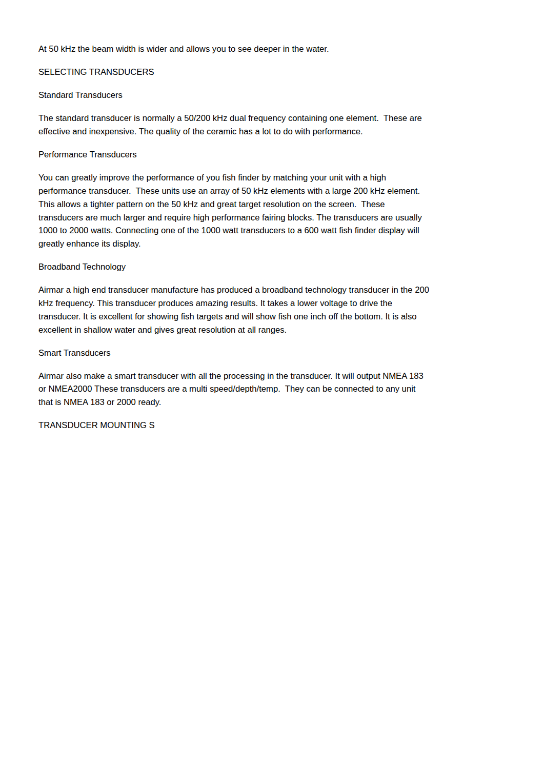At 50 kHz the beam width is wider and allows you to see deeper in the water.
SELECTING TRANSDUCERS
Standard Transducers
The standard transducer is normally a 50/200 kHz dual frequency containing one element. These are effective and inexpensive. The quality of the ceramic has a lot to do with performance.
Performance Transducers
You can greatly improve the performance of you fish finder by matching your unit with a high performance transducer. These units use an array of 50 kHz elements with a large 200 kHz element. This allows a tighter pattern on the 50 kHz and great target resolution on the screen. These transducers are much larger and require high performance fairing blocks. The transducers are usually 1000 to 2000 watts. Connecting one of the 1000 watt transducers to a 600 watt fish finder display will greatly enhance its display.
Broadband Technology
Airmar a high end transducer manufacture has produced a broadband technology transducer in the 200 kHz frequency. This transducer produces amazing results. It takes a lower voltage to drive the transducer. It is excellent for showing fish targets and will show fish one inch off the bottom. It is also excellent in shallow water and gives great resolution at all ranges.
Smart Transducers
Airmar also make a smart transducer with all the processing in the transducer. It will output NMEA 183 or NMEA2000 These transducers are a multi speed/depth/temp. They can be connected to any unit that is NMEA 183 or 2000 ready.
TRANSDUCER MOUNTING S